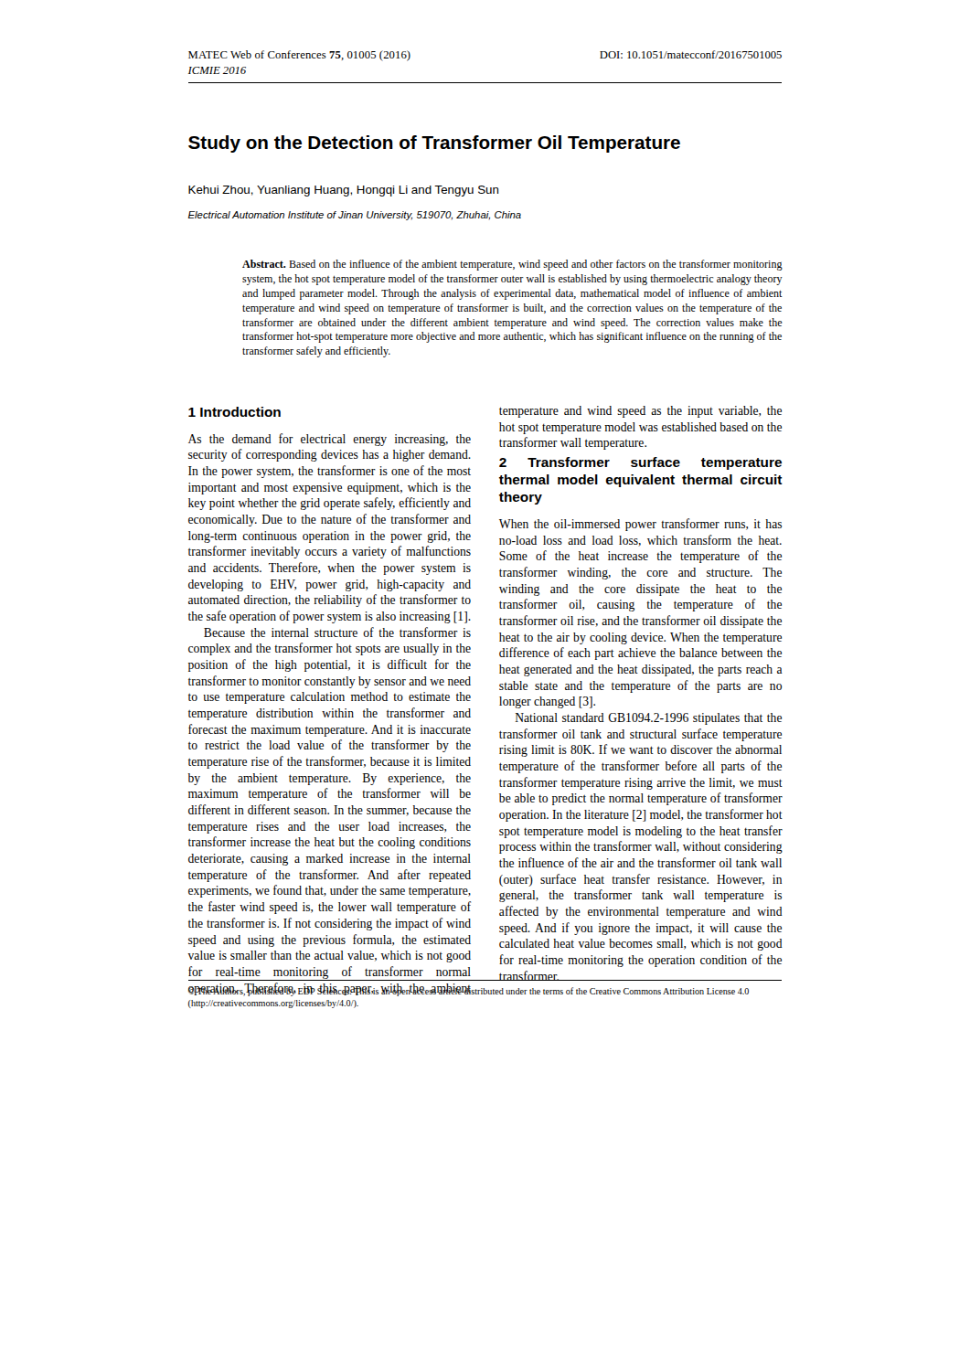MATEC Web of Conferences 75, 01005 (2016)
ICMIE 2016
DOI: 10.1051/matecconf/20167501005
Study on the Detection of Transformer Oil Temperature
Kehui Zhou, Yuanliang Huang, Hongqi Li and Tengyu Sun
Electrical Automation Institute of Jinan University, 519070, Zhuhai, China
Abstract. Based on the influence of the ambient temperature, wind speed and other factors on the transformer monitoring system, the hot spot temperature model of the transformer outer wall is established by using thermoelectric analogy theory and lumped parameter model. Through the analysis of experimental data, mathematical model of influence of ambient temperature and wind speed on temperature of transformer is built, and the correction values on the temperature of the transformer are obtained under the different ambient temperature and wind speed. The correction values make the transformer hot-spot temperature more objective and more authentic, which has significant influence on the running of the transformer safely and efficiently.
1 Introduction
As the demand for electrical energy increasing, the security of corresponding devices has a higher demand. In the power system, the transformer is one of the most important and most expensive equipment, which is the key point whether the grid operate safely, efficiently and economically. Due to the nature of the transformer and long-term continuous operation in the power grid, the transformer inevitably occurs a variety of malfunctions and accidents. Therefore, when the power system is developing to EHV, power grid, high-capacity and automated direction, the reliability of the transformer to the safe operation of power system is also increasing [1].
Because the internal structure of the transformer is complex and the transformer hot spots are usually in the position of the high potential, it is difficult for the transformer to monitor constantly by sensor and we need to use temperature calculation method to estimate the temperature distribution within the transformer and forecast the maximum temperature. And it is inaccurate to restrict the load value of the transformer by the temperature rise of the transformer, because it is limited by the ambient temperature. By experience, the maximum temperature of the transformer will be different in different season. In the summer, because the temperature rises and the user load increases, the transformer increase the heat but the cooling conditions deteriorate, causing a marked increase in the internal temperature of the transformer. And after repeated experiments, we found that, under the same temperature, the faster wind speed is, the lower wall temperature of the transformer is. If not considering the impact of wind speed and using the previous formula, the estimated value is smaller than the actual value, which is not good for real-time monitoring of transformer normal operation. Therefore, in this paper, with the ambient temperature and wind speed as the input variable, the hot spot temperature model was established based on the transformer wall temperature.
2 Transformer surface temperature thermal model equivalent thermal circuit theory
When the oil-immersed power transformer runs, it has no-load loss and load loss, which transform the heat. Some of the heat increase the temperature of the transformer winding, the core and structure. The winding and the core dissipate the heat to the transformer oil, causing the temperature of the transformer oil rise, and the transformer oil dissipate the heat to the air by cooling device. When the temperature difference of each part achieve the balance between the heat generated and the heat dissipated, the parts reach a stable state and the temperature of the parts are no longer changed [3].
National standard GB1094.2-1996 stipulates that the transformer oil tank and structural surface temperature rising limit is 80K. If we want to discover the abnormal temperature of the transformer before all parts of the transformer temperature rising arrive the limit, we must be able to predict the normal temperature of transformer operation. In the literature [2] model, the transformer hot spot temperature model is modeling to the heat transfer process within the transformer wall, without considering the influence of the air and the transformer oil tank wall (outer) surface heat transfer resistance. However, in general, the transformer tank wall temperature is affected by the environmental temperature and wind speed. And if you ignore the impact, it will cause the calculated heat value becomes small, which is not good for real-time monitoring the operation condition of the transformer.
© The Authors, published by EDP Sciences. This is an open access article distributed under the terms of the Creative Commons Attribution License 4.0 (http://creativecommons.org/licenses/by/4.0/).